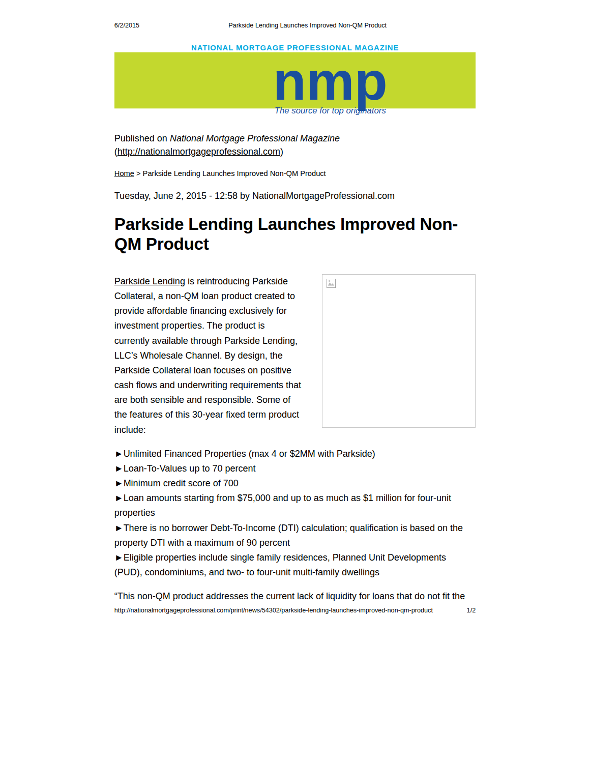6/2/2015
Parkside Lending Launches Improved Non-QM Product
NATIONAL MORTGAGE PROFESSIONAL MAGAZINE nmp The source for top originators
Published on National Mortgage Professional Magazine
(http://nationalmortgageprofessional.com)
Home > Parkside Lending Launches Improved Non-QM Product
Tuesday, June 2, 2015 - 12:58 by NationalMortgageProfessional.com
Parkside Lending Launches Improved Non-QM Product
Parkside Lending is reintroducing Parkside Collateral, a non-QM loan product created to provide affordable financing exclusively for investment properties. The product is currently available through Parkside Lending, LLC’s Wholesale Channel. By design, the Parkside Collateral loan focuses on positive cash flows and underwriting requirements that are both sensible and responsible. Some of the features of this 30-year fixed term product include:
►Unlimited Financed Properties (max 4 or $2MM with Parkside)
►Loan-To-Values up to 70 percent
►Minimum credit score of 700
►Loan amounts starting from $75,000 and up to as much as $1 million for four-unit properties
►There is no borrower Debt-To-Income (DTI) calculation; qualification is based on the property DTI with a maximum of 90 percent
►Eligible properties include single family residences, Planned Unit Developments (PUD), condominiums, and two- to four-unit multi-family dwellings
“This non-QM product addresses the current lack of liquidity for loans that do not fit the
http://nationalmortgageprofessional.com/print/news/54302/parkside-lending-launches-improved-non-qm-product
1/2